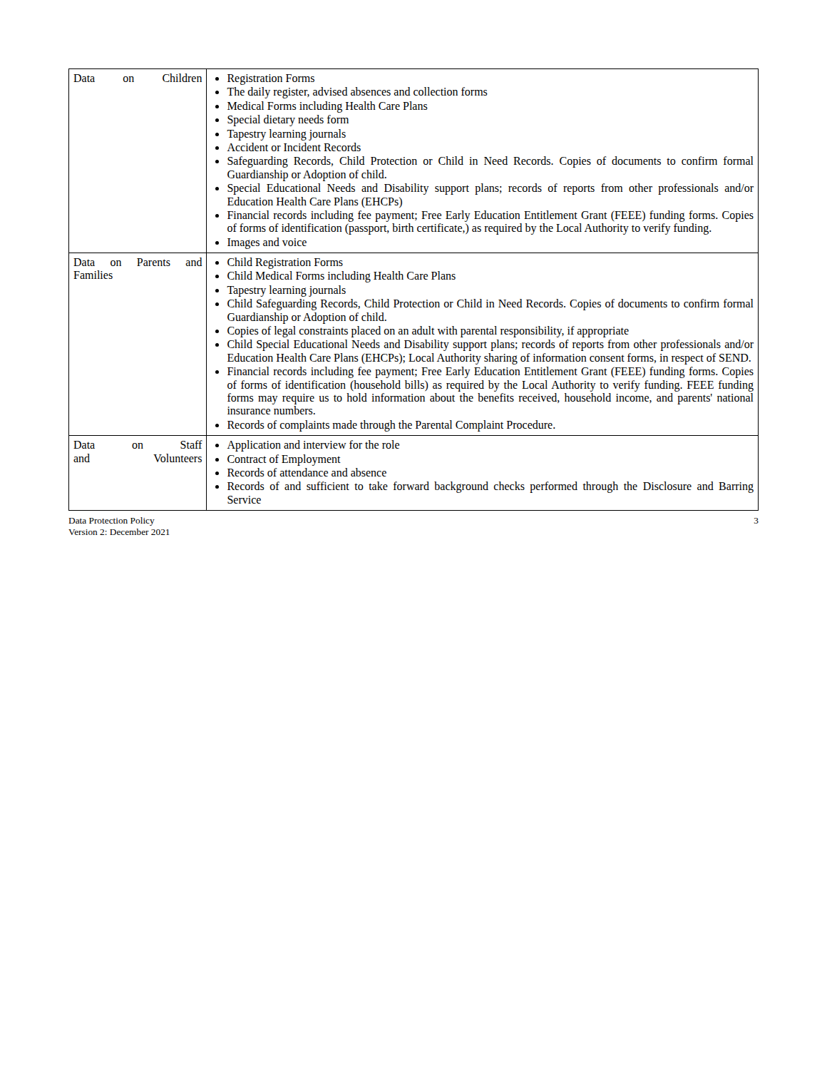| Data on Children | Registration Forms The daily register, advised absences and collection forms Medical Forms including Health Care Plans Special dietary needs form Tapestry learning journals Accident or Incident Records Safeguarding Records, Child Protection or Child in Need Records. Copies of documents to confirm formal Guardianship or Adoption of child. Special Educational Needs and Disability support plans; records of reports from other professionals and/or Education Health Care Plans (EHCPs) Financial records including fee payment; Free Early Education Entitlement Grant (FEEE) funding forms. Copies of forms of identification (passport, birth certificate,) as required by the Local Authority to verify funding. Images and voice |
| Data on Parents and Families | Child Registration Forms Child Medical Forms including Health Care Plans Tapestry learning journals Child Safeguarding Records, Child Protection or Child in Need Records. Copies of documents to confirm formal Guardianship or Adoption of child. Copies of legal constraints placed on an adult with parental responsibility, if appropriate Child Special Educational Needs and Disability support plans; records of reports from other professionals and/or Education Health Care Plans (EHCPs); Local Authority sharing of information consent forms, in respect of SEND. Financial records including fee payment; Free Early Education Entitlement Grant (FEEE) funding forms. Copies of forms of identification (household bills) as required by the Local Authority to verify funding. FEEE funding forms may require us to hold information about the benefits received, household income, and parents' national insurance numbers. Records of complaints made through the Parental Complaint Procedure. |
| Data on Staff and Volunteers | Application and interview for the role Contract of Employment Records of attendance and absence Records of and sufficient to take forward background checks performed through the Disclosure and Barring Service |
Data Protection Policy
Version 2: December 2021
3